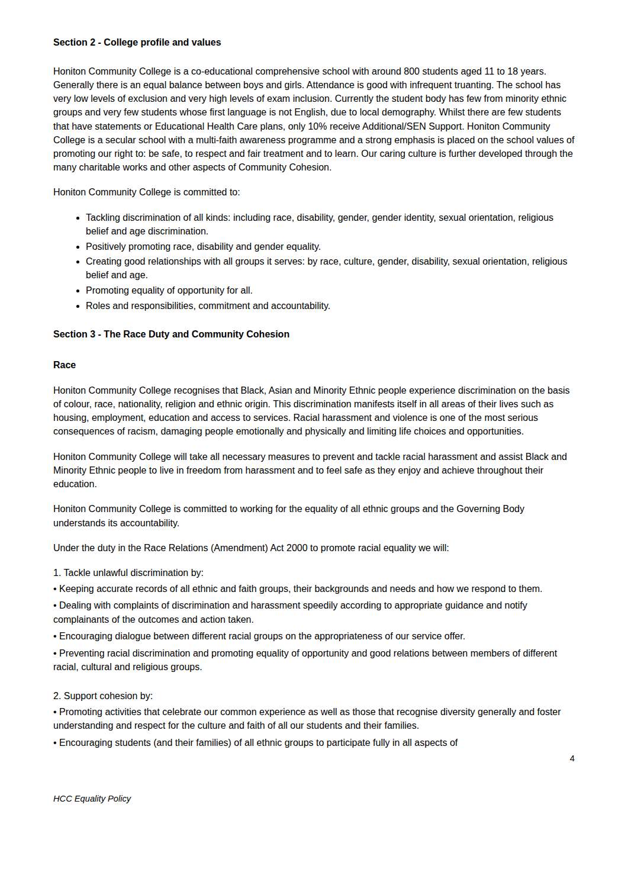Section 2 - College profile and values
Honiton Community College is a co-educational comprehensive school with around 800 students aged 11 to 18 years. Generally there is an equal balance between boys and girls. Attendance is good with infrequent truanting. The school has very low levels of exclusion and very high levels of exam inclusion. Currently the student body has few from minority ethnic groups and very few students whose first language is not English, due to local demography. Whilst there are few students that have statements or Educational Health Care plans, only 10% receive Additional/SEN Support. Honiton Community College is a secular school with a multi-faith awareness programme and a strong emphasis is placed on the school values of promoting our right to: be safe, to respect and fair treatment and to learn. Our caring culture is further developed through the many charitable works and other aspects of Community Cohesion.
Honiton Community College is committed to:
Tackling discrimination of all kinds: including race, disability, gender, gender identity, sexual orientation, religious belief and age discrimination.
Positively promoting race, disability and gender equality.
Creating good relationships with all groups it serves: by race, culture, gender, disability, sexual orientation, religious belief and age.
Promoting equality of opportunity for all.
Roles and responsibilities, commitment and accountability.
Section 3 - The Race Duty and Community Cohesion
Race
Honiton Community College recognises that Black, Asian and Minority Ethnic people experience discrimination on the basis of colour, race, nationality, religion and ethnic origin. This discrimination manifests itself in all areas of their lives such as housing, employment, education and access to services. Racial harassment and violence is one of the most serious consequences of racism, damaging people emotionally and physically and limiting life choices and opportunities.
Honiton Community College will take all necessary measures to prevent and tackle racial harassment and assist Black and Minority Ethnic people to live in freedom from harassment and to feel safe as they enjoy and achieve throughout their education.
Honiton Community College is committed to working for the equality of all ethnic groups and the Governing Body understands its accountability.
Under the duty in the Race Relations (Amendment) Act 2000 to promote racial equality we will:
1. Tackle unlawful discrimination by:
• Keeping accurate records of all ethnic and faith groups, their backgrounds and needs and how we respond to them.
• Dealing with complaints of discrimination and harassment speedily according to appropriate guidance and notify complainants of the outcomes and action taken.
• Encouraging dialogue between different racial groups on the appropriateness of our service offer.
• Preventing racial discrimination and promoting equality of opportunity and good relations between members of different racial, cultural and religious groups.
2. Support cohesion by:
• Promoting activities that celebrate our common experience as well as those that recognise diversity generally and foster understanding and respect for the culture and faith of all our students and their families.
• Encouraging students (and their families) of all ethnic groups to participate fully in all aspects of
4
HCC Equality Policy